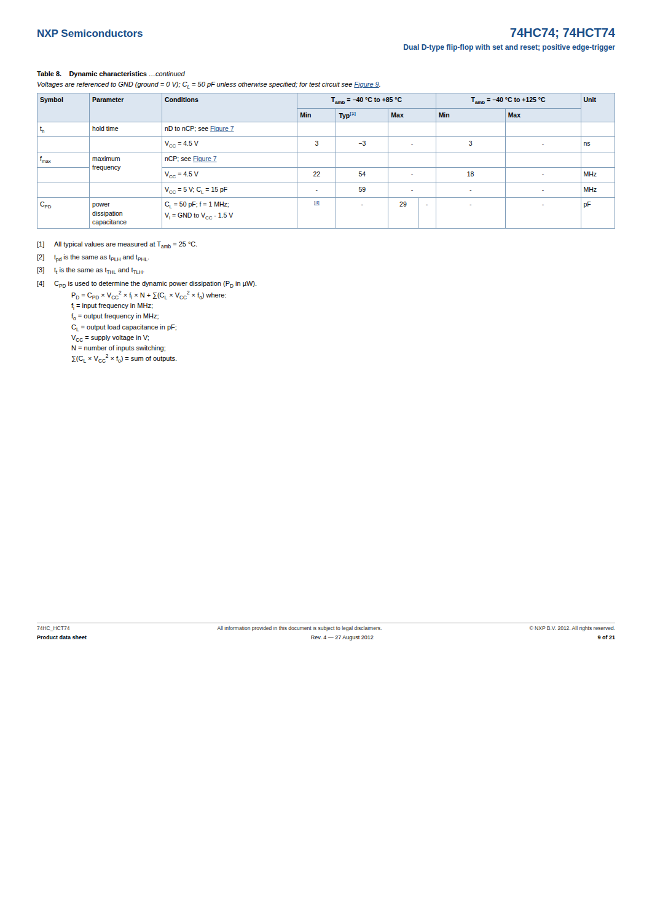NXP Semiconductors
74HC74; 74HCT74
Dual D-type flip-flop with set and reset; positive edge-trigger
Table 8. Dynamic characteristics …continued
Voltages are referenced to GND (ground = 0 V); CL = 50 pF unless otherwise specified; for test circuit see Figure 9.
| Symbol | Parameter | Conditions | T amb = −40 °C to +85 °C | T amb = −40 °C to +125 °C | Unit |
| --- | --- | --- | --- | --- | --- |
| Min | Typ [1] | Max | Min | Max |
| t h | hold time | nD to nCP; see Figure 7 | | | | | | |
| | | V CC = 4.5 V | 3 | −3 | - | 3 | - | ns |
| f max | maximum frequency | nCP; see Figure 7 | | | | | | |
| | V CC = 4.5 V | 22 | 54 | - | 18 | - | MHz |
| | | V CC = 5 V; C L = 15 pF | - | 59 | - | - | - | MHz |
| C PD | power dissipation capacitance | C L = 50 pF; f = 1 MHz; V I = GND to V CC - 1.5 V | [4] | - | 29 | - | - | - | pF |
[1] All typical values are measured at Tamb = 25 °C.
[2] tpd is the same as tPLH and tPHL.
[3] tt is the same as tTHL and tTLH.
[4] CPD is used to determine the dynamic power dissipation (PD in µW).
PD = CPD × VCC 2 × fi × N + ∑(CL × VCC 2 × fo) where:
fi = input frequency in MHz;
fo = output frequency in MHz;
CL = output load capacitance in pF;
VCC = supply voltage in V;
N = number of inputs switching;
∑(CL × VCC 2 × fo) = sum of outputs.
74HC_HCT74
All information provided in this document is subject to legal disclaimers.
© NXP B.V. 2012. All rights reserved.
Product data sheet
Rev. 4 — 27 August 2012
9 of 21